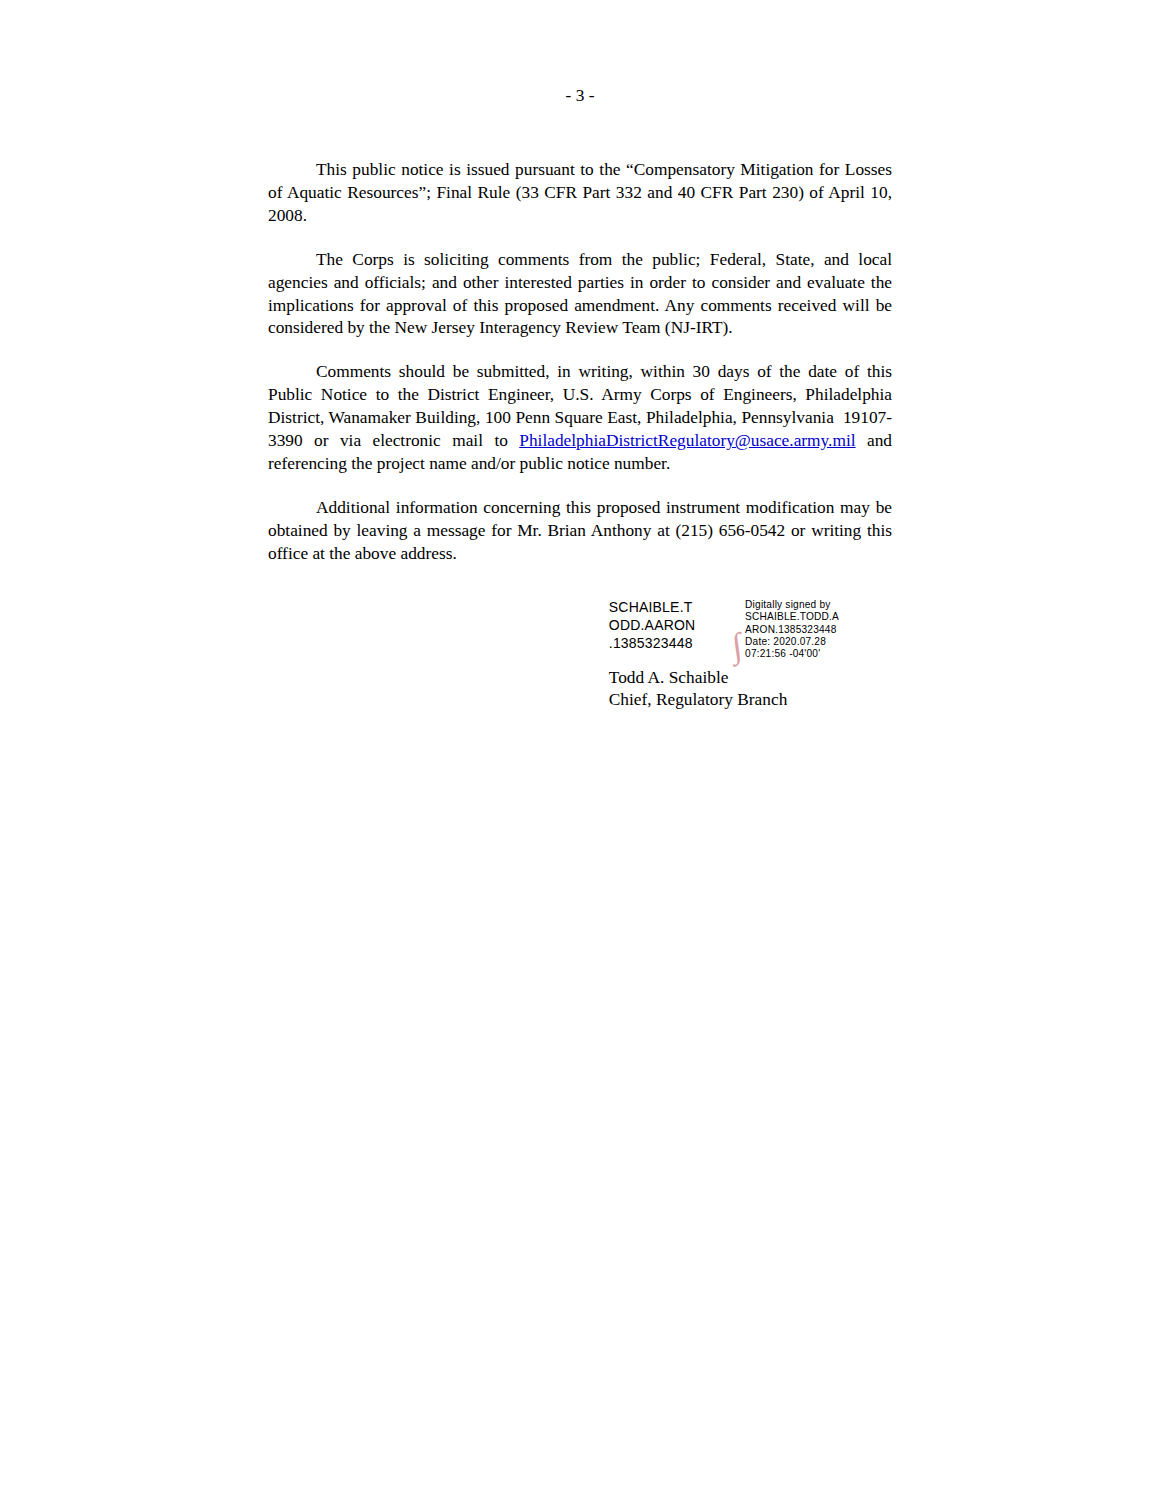- 3 -
This public notice is issued pursuant to the “Compensatory Mitigation for Losses of Aquatic Resources”; Final Rule (33 CFR Part 332 and 40 CFR Part 230) of April 10, 2008.
The Corps is soliciting comments from the public; Federal, State, and local agencies and officials; and other interested parties in order to consider and evaluate the implications for approval of this proposed amendment. Any comments received will be considered by the New Jersey Interagency Review Team (NJ-IRT).
Comments should be submitted, in writing, within 30 days of the date of this Public Notice to the District Engineer, U.S. Army Corps of Engineers, Philadelphia District, Wanamaker Building, 100 Penn Square East, Philadelphia, Pennsylvania 19107-3390 or via electronic mail to PhiladelphiaDistrictRegulatory@usace.army.mil and referencing the project name and/or public notice number.
Additional information concerning this proposed instrument modification may be obtained by leaving a message for Mr. Brian Anthony at (215) 656-0542 or writing this office at the above address.
SCHAIBLE.T
ODD.AARON
.1385323448 Digitally signed by
SCHAIBLE.TODD.A
ARON.1385323448
Date: 2020.07.28
07:21:56 -04'00' ∫
Todd A. Schaible
Chief, Regulatory Branch